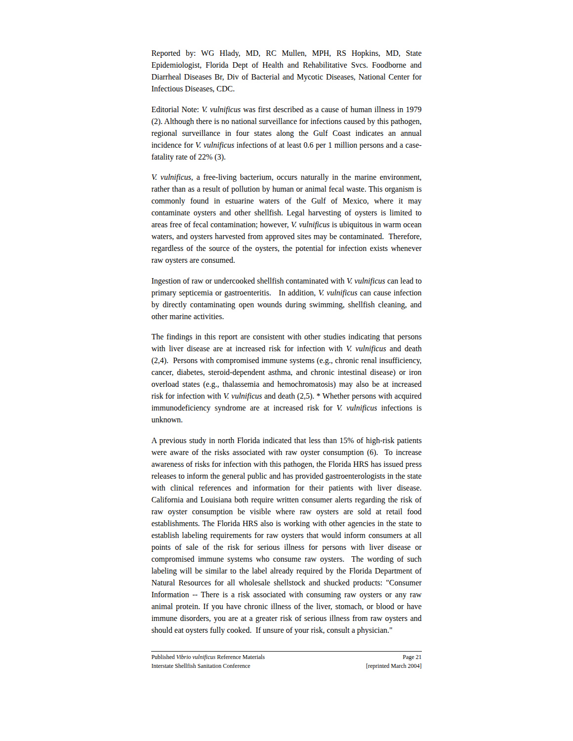Reported by: WG Hlady, MD, RC Mullen, MPH, RS Hopkins, MD, State Epidemiologist, Florida Dept of Health and Rehabilitative Svcs. Foodborne and Diarrheal Diseases Br, Div of Bacterial and Mycotic Diseases, National Center for Infectious Diseases, CDC.
Editorial Note: V. vulnificus was first described as a cause of human illness in 1979 (2). Although there is no national surveillance for infections caused by this pathogen, regional surveillance in four states along the Gulf Coast indicates an annual incidence for V. vulnificus infections of at least 0.6 per 1 million persons and a case-fatality rate of 22% (3).
V. vulnificus, a free-living bacterium, occurs naturally in the marine environment, rather than as a result of pollution by human or animal fecal waste. This organism is commonly found in estuarine waters of the Gulf of Mexico, where it may contaminate oysters and other shellfish. Legal harvesting of oysters is limited to areas free of fecal contamination; however, V. vulnificus is ubiquitous in warm ocean waters, and oysters harvested from approved sites may be contaminated. Therefore, regardless of the source of the oysters, the potential for infection exists whenever raw oysters are consumed.
Ingestion of raw or undercooked shellfish contaminated with V. vulnificus can lead to primary septicemia or gastroenteritis. In addition, V. vulnificus can cause infection by directly contaminating open wounds during swimming, shellfish cleaning, and other marine activities.
The findings in this report are consistent with other studies indicating that persons with liver disease are at increased risk for infection with V. vulnificus and death (2,4). Persons with compromised immune systems (e.g., chronic renal insufficiency, cancer, diabetes, steroid-dependent asthma, and chronic intestinal disease) or iron overload states (e.g., thalassemia and hemochromatosis) may also be at increased risk for infection with V. vulnificus and death (2,5). * Whether persons with acquired immunodeficiency syndrome are at increased risk for V. vulnificus infections is unknown.
A previous study in north Florida indicated that less than 15% of high-risk patients were aware of the risks associated with raw oyster consumption (6). To increase awareness of risks for infection with this pathogen, the Florida HRS has issued press releases to inform the general public and has provided gastroenterologists in the state with clinical references and information for their patients with liver disease. California and Louisiana both require written consumer alerts regarding the risk of raw oyster consumption be visible where raw oysters are sold at retail food establishments. The Florida HRS also is working with other agencies in the state to establish labeling requirements for raw oysters that would inform consumers at all points of sale of the risk for serious illness for persons with liver disease or compromised immune systems who consume raw oysters. The wording of such labeling will be similar to the label already required by the Florida Department of Natural Resources for all wholesale shellstock and shucked products: "Consumer Information -- There is a risk associated with consuming raw oysters or any raw animal protein. If you have chronic illness of the liver, stomach, or blood or have immune disorders, you are at a greater risk of serious illness from raw oysters and should eat oysters fully cooked. If unsure of your risk, consult a physician."
| Published Vibrio vulnificus Reference Materials | Page 21 |
| Interstate Shellfish Sanitation Conference | [reprinted March 2004] |